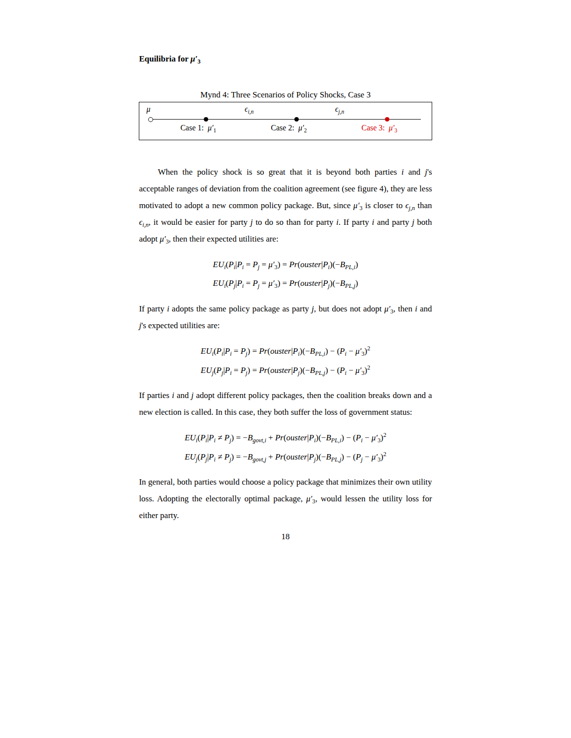Equilibria for μ′3
Mynd 4: Three Scenarios of Policy Shocks, Case 3
μ
Case 1: μ′1
ϵi,n
Case 2: μ′2
ϵj,n
Case 3: μ′3
When the policy shock is so great that it is beyond both parties i and j's acceptable ranges of deviation from the coalition agreement (see figure 4), they are less motivated to adopt a new common policy package. But, since μ′3 is closer to ϵj,n than ϵi,n, it would be easier for party j to do so than for party i. If party i and party j both adopt μ′3, then their expected utilities are:
EUi(Pi|Pi = Pj = μ′3) = Pr(ouster|Pi)(−BPL,i)
EUi(Pj|Pi = Pj = μ′3) = Pr(ouster|Pj)(−BPL,j)
If party i adopts the same policy package as party j, but does not adopt μ′3, then i and j's expected utilities are:
EUi(Pi|Pi = Pj) = Pr(ouster|Pi)(−BPL,i) − (Pi − μ′3)2
EUj(Pj|Pi = Pj) = Pr(ouster|Pj)(−BPL,j) − (Pi − μ′3)2
If parties i and j adopt different policy packages, then the coalition breaks down and a new election is called. In this case, they both suffer the loss of government status:
EUi(Pi|Pi ≠ Pj) = −Bgovt,i + Pr(ouster|Pi)(−BPL,i) − (Pi − μ′3)2
EUj(Pj|Pi ≠ Pj) = −Bgovt,j + Pr(ouster|Pj)(−BPL,j) − (Pj − μ′3)2
In general, both parties would choose a policy package that minimizes their own utility loss. Adopting the electorally optimal package, μ′3, would lessen the utility loss for either party.
18